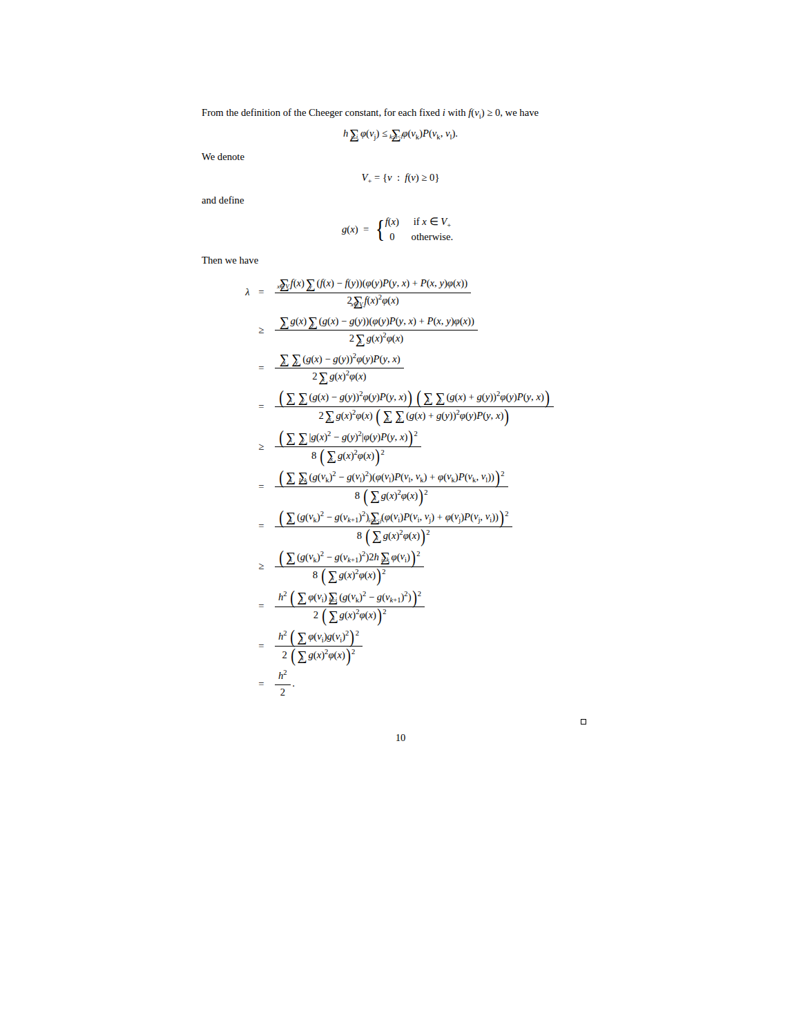From the definition of the Cheeger constant, for each fixed i with f(vi) ≥ 0, we have
h∑j≤i φ(vj) ≤ ∑k≤i<l φ(vk)P(vk, vl).
We denote
V+ = {v : f(v) ≥ 0}
and define
g(x) = {
| f ( x ) | if x ∈ V + |
| 0 | otherwise. |
Then we have
| λ | = | ∑ x ∈ V + f ( x ) ∑ y ( f ( x ) − f ( y ))( φ ( y ) P ( y , x ) + P ( x , y ) φ ( x )) 2 ∑ x ∈ V + f ( x ) 2 φ ( x ) |
| | ≥ | ∑ x g ( x ) ∑ y ( g ( x ) − g ( y ))( φ ( y ) P ( y , x ) + P ( x , y ) φ ( x )) 2 ∑ x g ( x ) 2 φ ( x ) |
| | = | ∑ x ∑ y ( g ( x ) − g ( y )) 2 φ ( y ) P ( y , x ) 2 ∑ x g ( x ) 2 φ ( x ) |
| | = | ( ∑ x ∑ y ( g ( x ) − g ( y )) 2 φ ( y ) P ( y , x ) ) ( ∑ x ∑ y ( g ( x ) + g ( y )) 2 φ ( y ) P ( y , x ) ) 2 ∑ x g ( x ) 2 φ ( x ) ( ∑ x ∑ y ( g ( x ) + g ( y )) 2 φ ( y ) P ( y , x ) ) |
| | ≥ | ( ∑ x ∑ y / g ( x ) 2 − g ( y ) 2 / φ ( y ) P ( y , x ) ) 2 8 ( ∑ x g ( x ) 2 φ ( x ) ) 2 |
| | = | ( ∑ k ∑ l > k ( g ( v k ) 2 − g ( v l ) 2 )( φ ( v l ) P ( v l , v k ) + φ ( v k ) P ( v k , v l )) ) 2 8 ( ∑ x g ( x ) 2 φ ( x ) ) 2 |
| | = | ( ∑ k ( g ( v k ) 2 − g ( v k +1 ) 2 ) ∑ i ≤ k < j ( φ ( v i ) P ( v i , v j ) + φ ( v j ) P ( v j , v i )) ) 2 8 ( ∑ x g ( x ) 2 φ ( x ) ) 2 |
| | ≥ | ( ∑ k ( g ( v k ) 2 − g ( v k +1 ) 2 )2 h ∑ i ≤ k φ ( v i ) ) 2 8 ( ∑ x g ( x ) 2 φ ( x ) ) 2 |
| | = | h 2 ( ∑ i φ ( v i ) ∑ k ≥ i ( g ( v k ) 2 − g ( v k +1 ) 2 ) ) 2 2 ( ∑ x g ( x ) 2 φ ( x ) ) 2 |
| | = | h 2 ( ∑ i φ ( v i ) g ( v i ) 2 ) 2 2 ( ∑ x g ( x ) 2 φ ( x ) ) 2 |
| | = | h 2 2 . |
10